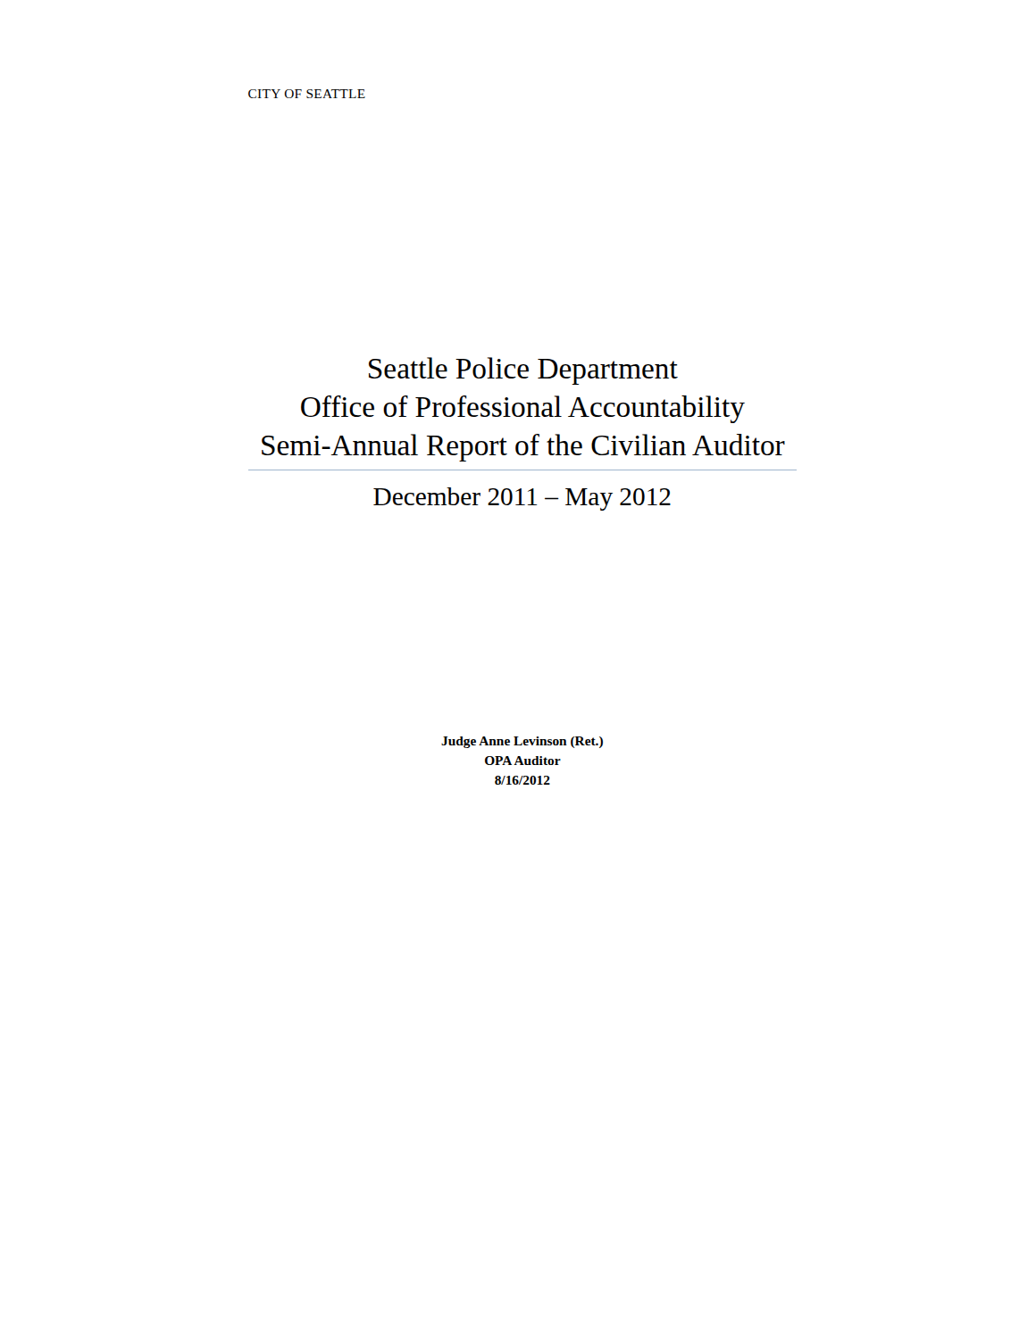CITY OF SEATTLE
Seattle Police Department
Office of Professional Accountability
Semi-Annual Report of the Civilian Auditor
December 2011 – May 2012
Judge Anne Levinson (Ret.)
OPA Auditor
8/16/2012